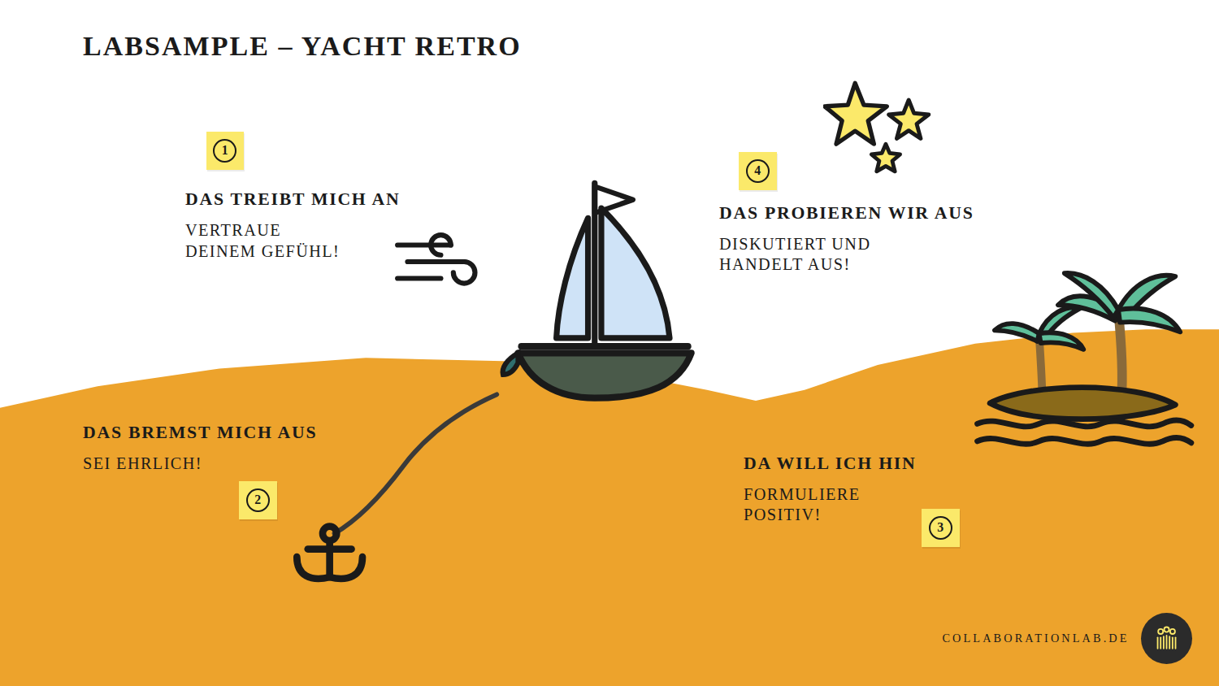LabSample – Yacht Retro
Das treibt mich an
Vertraue
deinem Gefühl!
Das bremst mich aus
Sei ehrlich!
Da will ich hin
Formuliere
positiv!
Das probieren wir aus
Diskutiert und
handelt aus!
1
2
3
4
collaborationlab.de